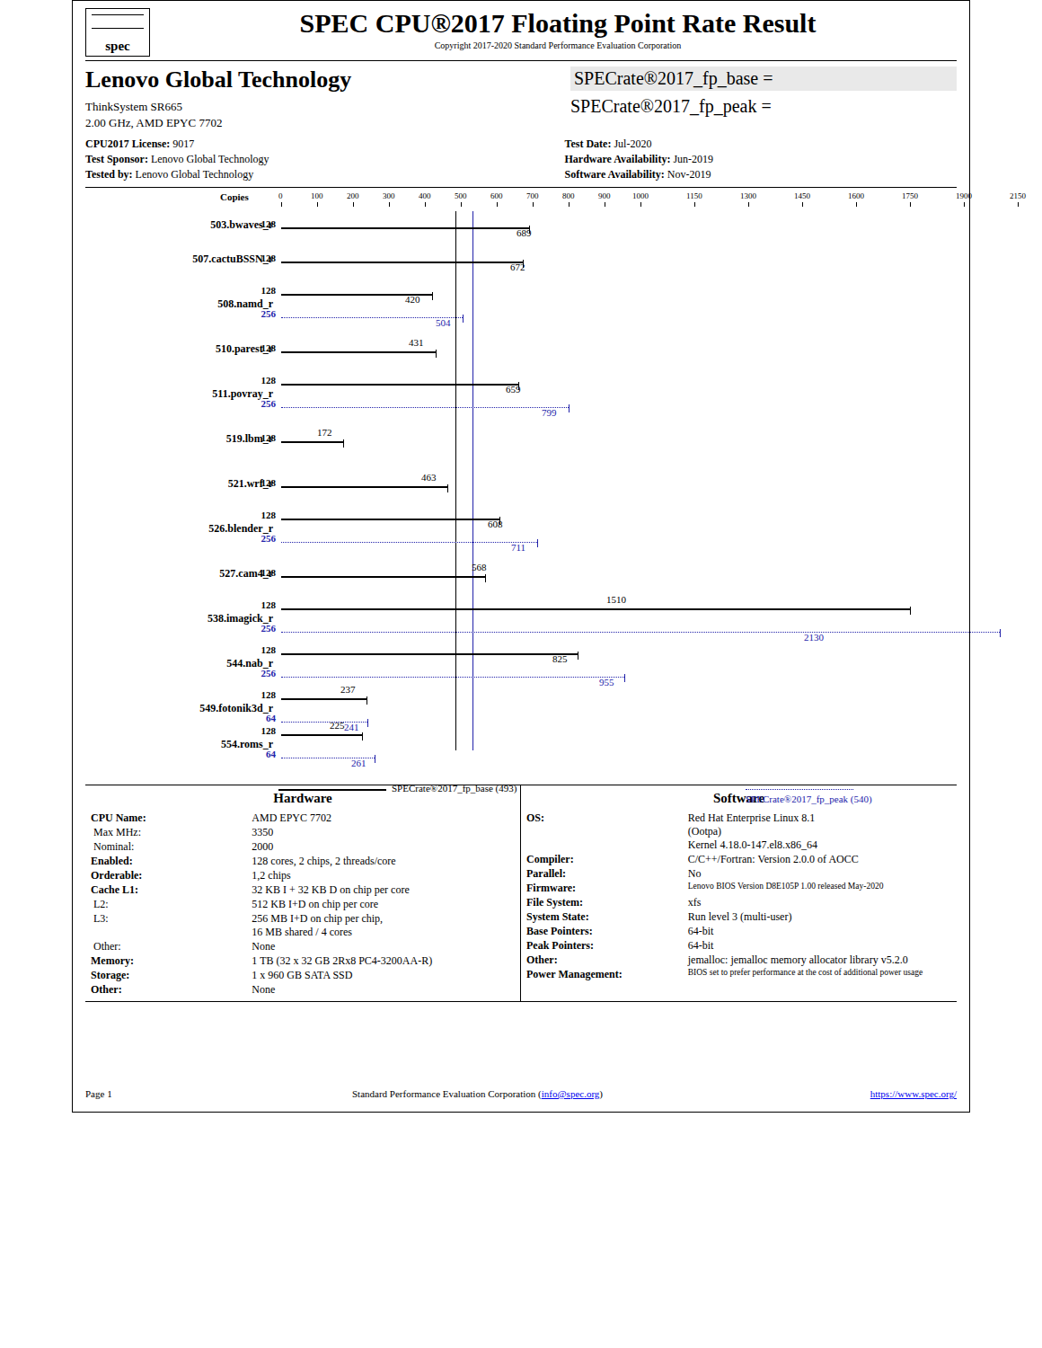spec
SPEC CPU®2017 Floating Point Rate Result
Copyright 2017-2020 Standard Performance Evaluation Corporation
Lenovo Global Technology
ThinkSystem SR665
2.00 GHz, AMD EPYC 7702
SPECrate®2017_fp_base = 493
SPECrate®2017_fp_peak = 540
CPU2017 License: 9017
Test Sponsor: Lenovo Global Technology
Tested by: Lenovo Global Technology
Test Date: Jul-2020
Hardware Availability: Jun-2019
Software Availability: Nov-2019
Copies
0 100 200 300 400 500 600 700 800 900 1000 1150 1300 1450 1600 1750 1900 2150
503.bwaves_r
128
689
507.cactuBSSN_r
128
672
508.namd_r
128
420
256
504
510.parest_r
128
431
511.povray_r
128
659
256
799
519.lbm_r
128
172
521.wrf_r
128
463
526.blender_r
128
608
256
711
527.cam4_r
128
568
538.imagick_r
128
1510
256
2130
544.nab_r
128
825
256
955
549.fotonik3d_r
128
237
64
241
554.roms_r
128
225
64
261
SPECrate®2017_fp_base (493) SPECrate®2017_fp_peak (540)
Hardware
| CPU Name: | AMD EPYC 7702 |
| Max MHz: | 3350 |
| Nominal: | 2000 |
| Enabled: | 128 cores, 2 chips, 2 threads/core |
| Orderable: | 1,2 chips |
| Cache L1: | 32 KB I + 32 KB D on chip per core |
| L2: | 512 KB I+D on chip per core |
| L3: | 256 MB I+D on chip per chip, 16 MB shared / 4 cores |
| Other: | None |
| Memory: | 1 TB (32 x 32 GB 2Rx8 PC4-3200AA-R) |
| Storage: | 1 x 960 GB SATA SSD |
| Other: | None |
Software
| OS: | Red Hat Enterprise Linux 8.1 (Ootpa) Kernel 4.18.0-147.el8.x86_64 |
| Compiler: | C/C++/Fortran: Version 2.0.0 of AOCC |
| Parallel: | No |
| Firmware: | Lenovo BIOS Version D8E105P 1.00 released May-2020 |
| File System: | xfs |
| System State: | Run level 3 (multi-user) |
| Base Pointers: | 64-bit |
| Peak Pointers: | 64-bit |
| Other: | jemalloc: jemalloc memory allocator library v5.2.0 |
| Power Management: | BIOS set to prefer performance at the cost of additional power usage |
Page 1
Standard Performance Evaluation Corporation (info@spec.org)
https://www.spec.org/